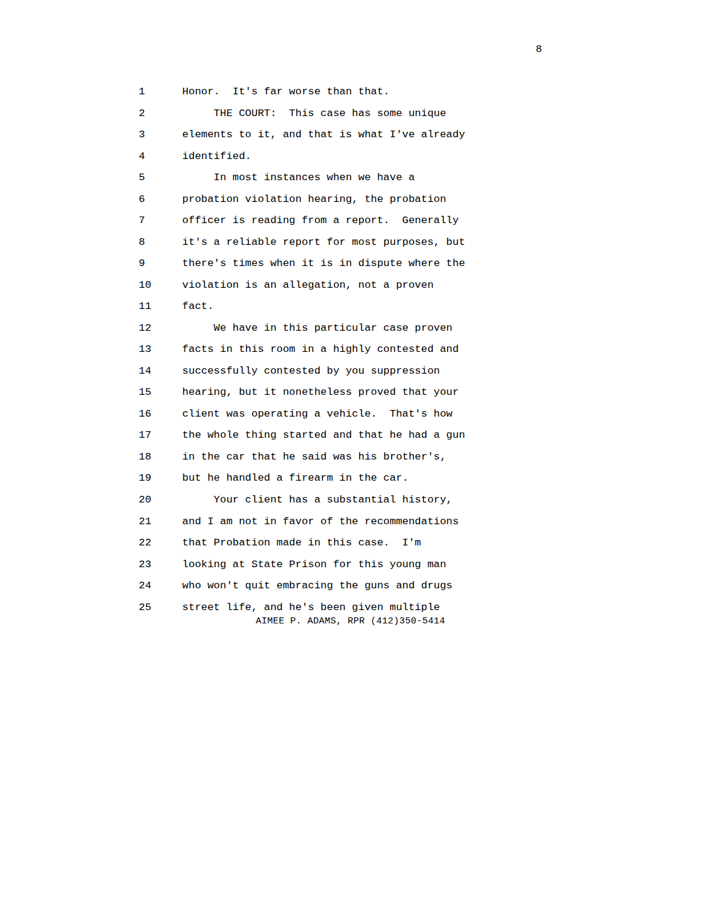8
| 1 | Honor. It's far worse than that. |
| 2 | THE COURT: This case has some unique |
| 3 | elements to it, and that is what I've already |
| 4 | identified. |
| 5 | In most instances when we have a |
| 6 | probation violation hearing, the probation |
| 7 | officer is reading from a report. Generally |
| 8 | it's a reliable report for most purposes, but |
| 9 | there's times when it is in dispute where the |
| 10 | violation is an allegation, not a proven |
| 11 | fact. |
| 12 | We have in this particular case proven |
| 13 | facts in this room in a highly contested and |
| 14 | successfully contested by you suppression |
| 15 | hearing, but it nonetheless proved that your |
| 16 | client was operating a vehicle. That's how |
| 17 | the whole thing started and that he had a gun |
| 18 | in the car that he said was his brother's, |
| 19 | but he handled a firearm in the car. |
| 20 | Your client has a substantial history, |
| 21 | and I am not in favor of the recommendations |
| 22 | that Probation made in this case. I'm |
| 23 | looking at State Prison for this young man |
| 24 | who won't quit embracing the guns and drugs |
| 25 | street life, and he's been given multiple |
AIMEE P. ADAMS, RPR (412)350-5414